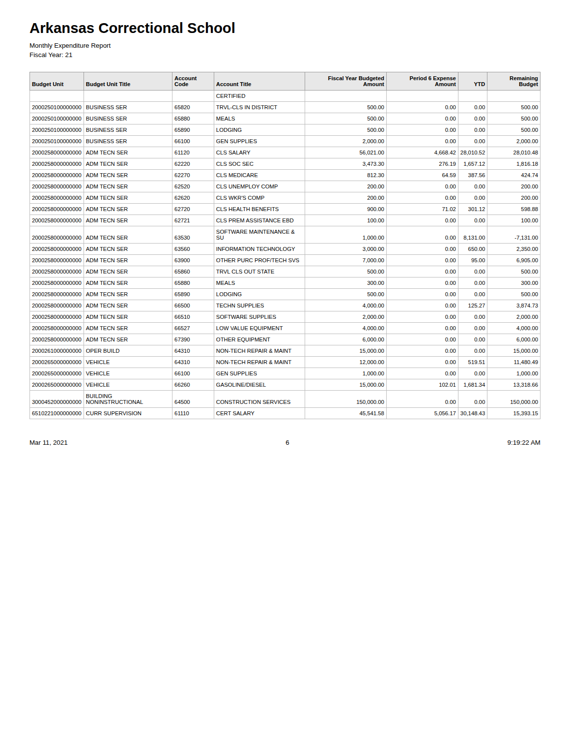Arkansas Correctional School
Monthly Expenditure Report
Fiscal Year: 21
| Budget Unit | Budget Unit Title | Account Code | Account Title | Fiscal Year Budgeted Amount | Period 6 Expense Amount | YTD | Remaining Budget |
| --- | --- | --- | --- | --- | --- | --- | --- |
| | | | CERTIFIED | | | | |
| 2000250100000000 | BUSINESS SER | 65820 | TRVL-CLS IN DISTRICT | 500.00 | 0.00 | 0.00 | 500.00 |
| 2000250100000000 | BUSINESS SER | 65880 | MEALS | 500.00 | 0.00 | 0.00 | 500.00 |
| 2000250100000000 | BUSINESS SER | 65890 | LODGING | 500.00 | 0.00 | 0.00 | 500.00 |
| 2000250100000000 | BUSINESS SER | 66100 | GEN SUPPLIES | 2,000.00 | 0.00 | 0.00 | 2,000.00 |
| 2000258000000000 | ADM TECN SER | 61120 | CLS SALARY | 56,021.00 | 4,668.42 | 28,010.52 | 28,010.48 |
| 2000258000000000 | ADM TECN SER | 62220 | CLS SOC SEC | 3,473.30 | 276.19 | 1,657.12 | 1,816.18 |
| 2000258000000000 | ADM TECN SER | 62270 | CLS MEDICARE | 812.30 | 64.59 | 387.56 | 424.74 |
| 2000258000000000 | ADM TECN SER | 62520 | CLS UNEMPLOY COMP | 200.00 | 0.00 | 0.00 | 200.00 |
| 2000258000000000 | ADM TECN SER | 62620 | CLS WKR'S COMP | 200.00 | 0.00 | 0.00 | 200.00 |
| 2000258000000000 | ADM TECN SER | 62720 | CLS HEALTH BENEFITS | 900.00 | 71.02 | 301.12 | 598.88 |
| 2000258000000000 | ADM TECN SER | 62721 | CLS PREM ASSISTANCE EBD | 100.00 | 0.00 | 0.00 | 100.00 |
| 2000258000000000 | ADM TECN SER | 63530 | SOFTWARE MAINTENANCE & SU | 1,000.00 | 0.00 | 8,131.00 | -7,131.00 |
| 2000258000000000 | ADM TECN SER | 63560 | INFORMATION TECHNOLOGY | 3,000.00 | 0.00 | 650.00 | 2,350.00 |
| 2000258000000000 | ADM TECN SER | 63900 | OTHER PURC PROF/TECH SVS | 7,000.00 | 0.00 | 95.00 | 6,905.00 |
| 2000258000000000 | ADM TECN SER | 65860 | TRVL CLS OUT STATE | 500.00 | 0.00 | 0.00 | 500.00 |
| 2000258000000000 | ADM TECN SER | 65880 | MEALS | 300.00 | 0.00 | 0.00 | 300.00 |
| 2000258000000000 | ADM TECN SER | 65890 | LODGING | 500.00 | 0.00 | 0.00 | 500.00 |
| 2000258000000000 | ADM TECN SER | 66500 | TECHN SUPPLIES | 4,000.00 | 0.00 | 125.27 | 3,874.73 |
| 2000258000000000 | ADM TECN SER | 66510 | SOFTWARE SUPPLIES | 2,000.00 | 0.00 | 0.00 | 2,000.00 |
| 2000258000000000 | ADM TECN SER | 66527 | LOW VALUE EQUIPMENT | 4,000.00 | 0.00 | 0.00 | 4,000.00 |
| 2000258000000000 | ADM TECN SER | 67390 | OTHER EQUIPMENT | 6,000.00 | 0.00 | 0.00 | 6,000.00 |
| 2000261000000000 | OPER BUILD | 64310 | NON-TECH REPAIR & MAINT | 15,000.00 | 0.00 | 0.00 | 15,000.00 |
| 2000265000000000 | VEHICLE | 64310 | NON-TECH REPAIR & MAINT | 12,000.00 | 0.00 | 519.51 | 11,480.49 |
| 2000265000000000 | VEHICLE | 66100 | GEN SUPPLIES | 1,000.00 | 0.00 | 0.00 | 1,000.00 |
| 2000265000000000 | VEHICLE | 66260 | GASOLINE/DIESEL | 15,000.00 | 102.01 | 1,681.34 | 13,318.66 |
| 3000452000000000 | BUILDING NONINSTRUCTIONAL | 64500 | CONSTRUCTION SERVICES | 150,000.00 | 0.00 | 0.00 | 150,000.00 |
| 6510221000000000 | CURR SUPERVISION | 61110 | CERT SALARY | 45,541.58 | 5,056.17 | 30,148.43 | 15,393.15 |
Mar 11, 2021 6 9:19:22 AM